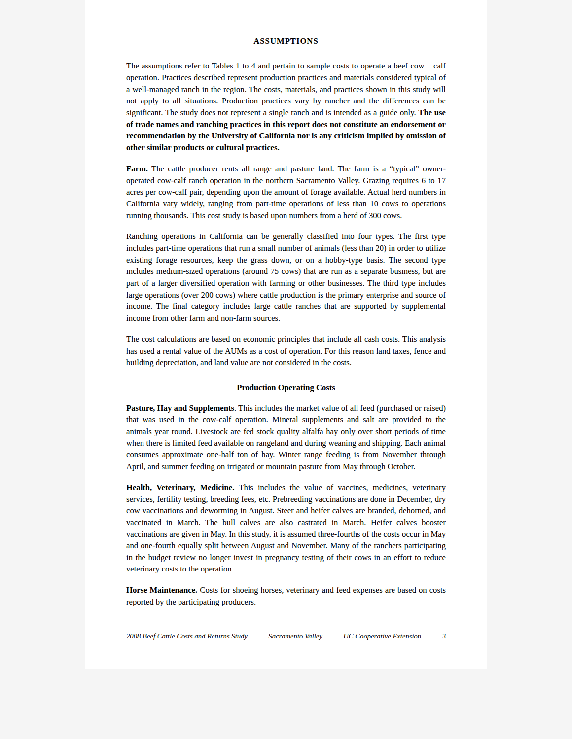ASSUMPTIONS
The assumptions refer to Tables 1 to 4 and pertain to sample costs to operate a beef cow – calf operation. Practices described represent production practices and materials considered typical of a well-managed ranch in the region. The costs, materials, and practices shown in this study will not apply to all situations. Production practices vary by rancher and the differences can be significant. The study does not represent a single ranch and is intended as a guide only. The use of trade names and ranching practices in this report does not constitute an endorsement or recommendation by the University of California nor is any criticism implied by omission of other similar products or cultural practices.
Farm. The cattle producer rents all range and pasture land. The farm is a “typical” owner-operated cow-calf ranch operation in the northern Sacramento Valley. Grazing requires 6 to 17 acres per cow-calf pair, depending upon the amount of forage available. Actual herd numbers in California vary widely, ranging from part-time operations of less than 10 cows to operations running thousands. This cost study is based upon numbers from a herd of 300 cows.
Ranching operations in California can be generally classified into four types. The first type includes part-time operations that run a small number of animals (less than 20) in order to utilize existing forage resources, keep the grass down, or on a hobby-type basis. The second type includes medium-sized operations (around 75 cows) that are run as a separate business, but are part of a larger diversified operation with farming or other businesses. The third type includes large operations (over 200 cows) where cattle production is the primary enterprise and source of income. The final category includes large cattle ranches that are supported by supplemental income from other farm and non-farm sources.
The cost calculations are based on economic principles that include all cash costs. This analysis has used a rental value of the AUMs as a cost of operation. For this reason land taxes, fence and building depreciation, and land value are not considered in the costs.
Production Operating Costs
Pasture, Hay and Supplements. This includes the market value of all feed (purchased or raised) that was used in the cow-calf operation. Mineral supplements and salt are provided to the animals year round. Livestock are fed stock quality alfalfa hay only over short periods of time when there is limited feed available on rangeland and during weaning and shipping. Each animal consumes approximate one-half ton of hay. Winter range feeding is from November through April, and summer feeding on irrigated or mountain pasture from May through October.
Health, Veterinary, Medicine. This includes the value of vaccines, medicines, veterinary services, fertility testing, breeding fees, etc. Prebreeding vaccinations are done in December, dry cow vaccinations and deworming in August. Steer and heifer calves are branded, dehorned, and vaccinated in March. The bull calves are also castrated in March. Heifer calves booster vaccinations are given in May. In this study, it is assumed three-fourths of the costs occur in May and one-fourth equally split between August and November. Many of the ranchers participating in the budget review no longer invest in pregnancy testing of their cows in an effort to reduce veterinary costs to the operation.
Horse Maintenance. Costs for shoeing horses, veterinary and feed expenses are based on costs reported by the participating producers.
2008 Beef Cattle Costs and Returns Study Sacramento Valley UC Cooperative Extension 3